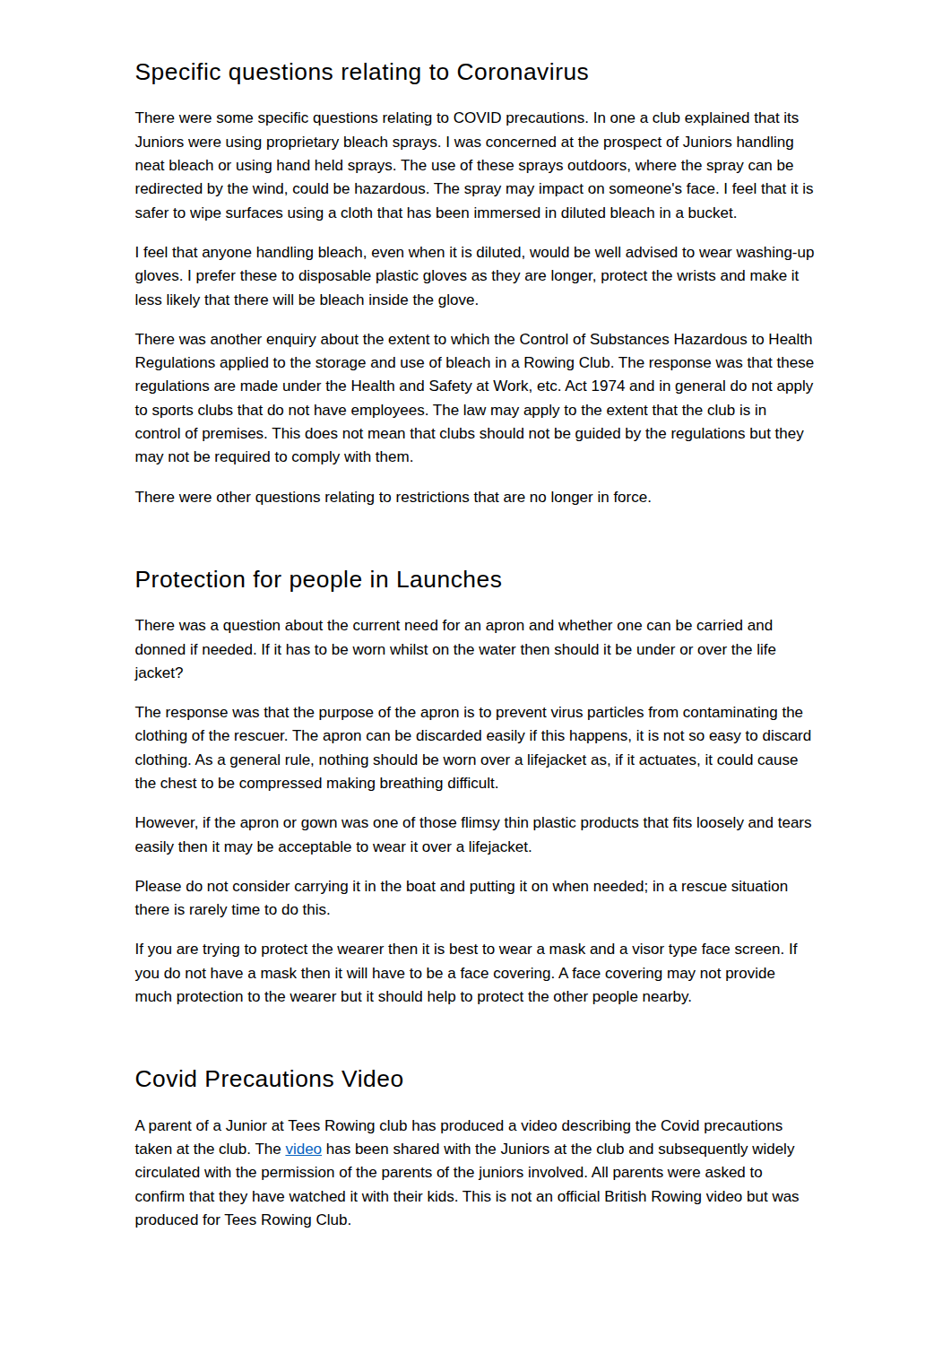Specific questions relating to Coronavirus
There were some specific questions relating to COVID precautions. In one a club explained that its Juniors were using proprietary bleach sprays. I was concerned at the prospect of Juniors handling neat bleach or using hand held sprays. The use of these sprays outdoors, where the spray can be redirected by the wind, could be hazardous. The spray may impact on someone's face. I feel that it is safer to wipe surfaces using a cloth that has been immersed in diluted bleach in a bucket.
I feel that anyone handling bleach, even when it is diluted, would be well advised to wear washing-up gloves. I prefer these to disposable plastic gloves as they are longer, protect the wrists and make it less likely that there will be bleach inside the glove.
There was another enquiry about the extent to which the Control of Substances Hazardous to Health Regulations applied to the storage and use of bleach in a Rowing Club. The response was that these regulations are made under the Health and Safety at Work, etc. Act 1974 and in general do not apply to sports clubs that do not have employees. The law may apply to the extent that the club is in control of premises. This does not mean that clubs should not be guided by the regulations but they may not be required to comply with them.
There were other questions relating to restrictions that are no longer in force.
Protection for people in Launches
There was a question about the current need for an apron and whether one can be carried and donned if needed. If it has to be worn whilst on the water then should it be under or over the life jacket?
The response was that the purpose of the apron is to prevent virus particles from contaminating the clothing of the rescuer. The apron can be discarded easily if this happens, it is not so easy to discard clothing. As a general rule, nothing should be worn over a lifejacket as, if it actuates, it could cause the chest to be compressed making breathing difficult.
However, if the apron or gown was one of those flimsy thin plastic products that fits loosely and tears easily then it may be acceptable to wear it over a lifejacket.
Please do not consider carrying it in the boat and putting it on when needed; in a rescue situation there is rarely time to do this.
If you are trying to protect the wearer then it is best to wear a mask and a visor type face screen. If you do not have a mask then it will have to be a face covering. A face covering may not provide much protection to the wearer but it should help to protect the other people nearby.
Covid Precautions Video
A parent of a Junior at Tees Rowing club has produced a video describing the Covid precautions taken at the club. The video has been shared with the Juniors at the club and subsequently widely circulated with the permission of the parents of the juniors involved. All parents were asked to confirm that they have watched it with their kids. This is not an official British Rowing video but was produced for Tees Rowing Club.